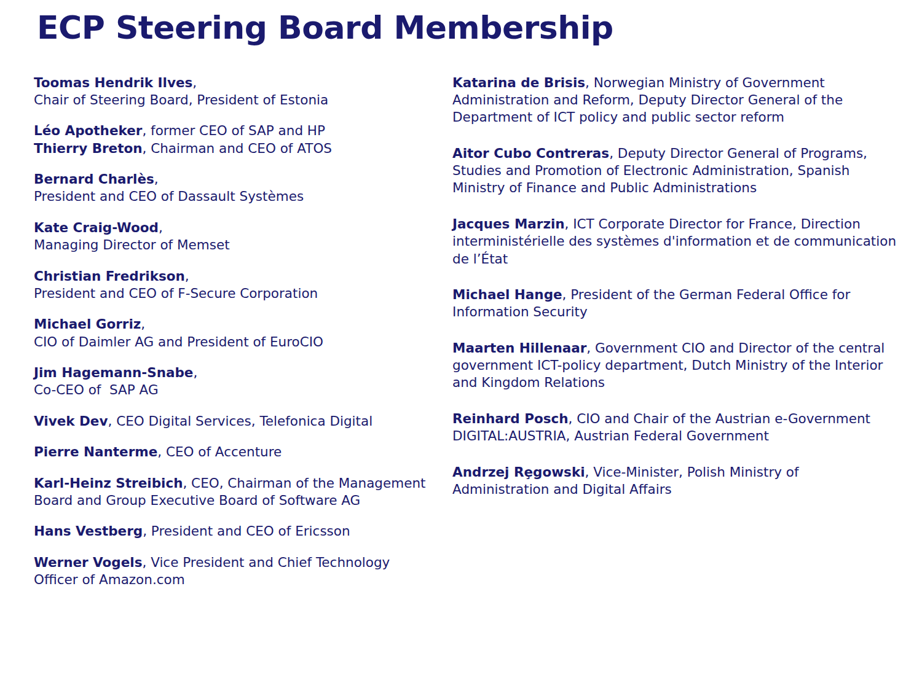ECP Steering Board Membership
Toomas Hendrik Ilves,
Chair of Steering Board, President of Estonia
Léo Apotheker, former CEO of SAP and HP
Thierry Breton, Chairman and CEO of ATOS
Bernard Charlès,
President and CEO of Dassault Systèmes
Kate Craig-Wood,
Managing Director of Memset
Christian Fredrikson,
President and CEO of F-Secure Corporation
Michael Gorriz,
CIO of Daimler AG and President of EuroCIO
Jim Hagemann-Snabe,
Co-CEO of SAP AG
Vivek Dev, CEO Digital Services, Telefonica Digital
Pierre Nanterme, CEO of Accenture
Karl-Heinz Streibich, CEO, Chairman of the Management Board and Group Executive Board of Software AG
Hans Vestberg, President and CEO of Ericsson
Werner Vogels, Vice President and Chief Technology Officer of Amazon.com
Katarina de Brisis, Norwegian Ministry of Government Administration and Reform, Deputy Director General of the Department of ICT policy and public sector reform
Aitor Cubo Contreras, Deputy Director General of Programs, Studies and Promotion of Electronic Administration, Spanish Ministry of Finance and Public Administrations
Jacques Marzin, ICT Corporate Director for France, Direction interministérielle des systèmes d'information et de communication de l’État
Michael Hange, President of the German Federal Office for Information Security
Maarten Hillenaar, Government CIO and Director of the central government ICT-policy department, Dutch Ministry of the Interior and Kingdom Relations
Reinhard Posch, CIO and Chair of the Austrian e-Government DIGITAL:AUSTRIA, Austrian Federal Government
Andrzej Rȩgowski, Vice-Minister, Polish Ministry of Administration and Digital Affairs